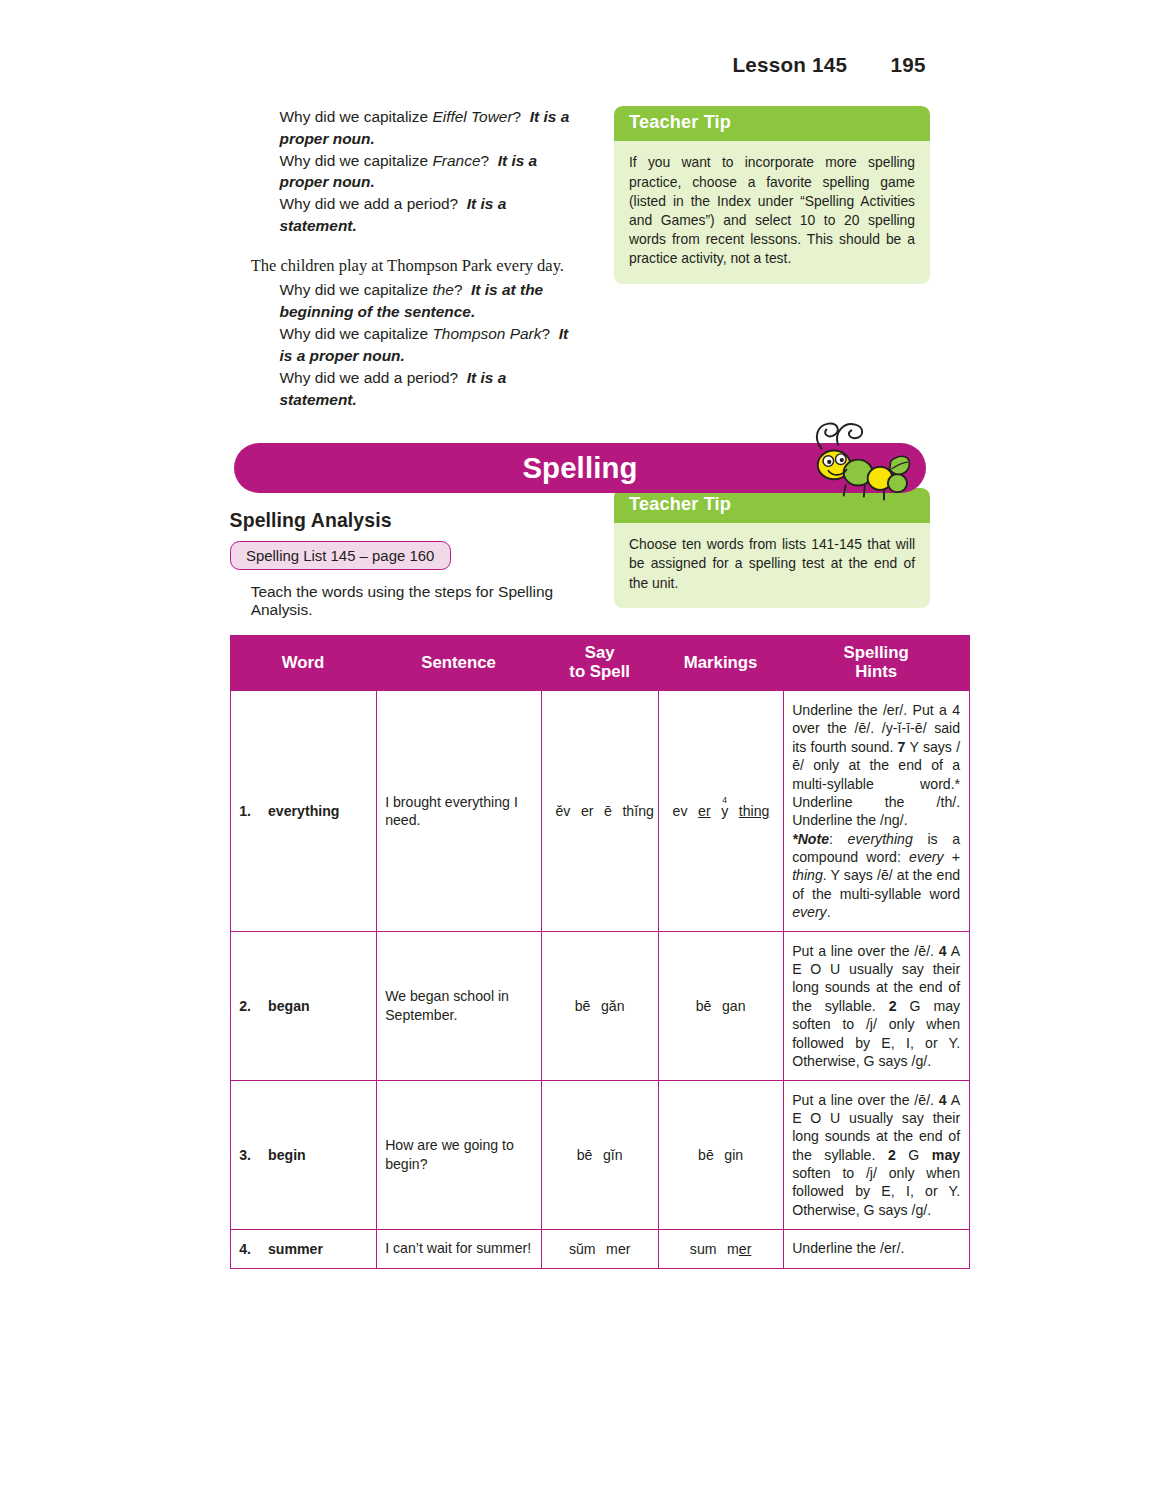Lesson 145
195
Why did we capitalize Eiffel Tower? It is a proper noun.
Why did we capitalize France? It is a proper noun.
Why did we add a period? It is a statement.
The children play at Thompson Park every day.
Why did we capitalize the? It is at the beginning of the sentence.
Why did we capitalize Thompson Park? It is a proper noun.
Why did we add a period? It is a statement.
Teacher Tip
If you want to incorporate more spelling practice, choose a favorite spelling game (listed in the Index under “Spelling Activities and Games”) and select 10 to 20 spelling words from recent lessons. This should be a practice activity, not a test.
Spelling
Spelling Analysis
Spelling List 145 – page 160
Teach the words using the steps for Spelling Analysis.
Teacher Tip
Choose ten words from lists 141-145 that will be assigned for a spelling test at the end of the unit.
| Word | Sentence | Say to Spell | Markings | Spelling Hints |
| --- | --- | --- | --- | --- |
| 1. everything | I brought everything I need. | ĕv er ē thĭng | ev er 4 y thing | Underline the /er/. Put a 4 over the /ē/. /y-ĭ-ī-ē/ said its fourth sound. 7 Y says /ē/ only at the end of a multi-syllable word.* Underline the /th/. Underline the /ng/. *Note : everything is a compound word: every + thing . Y says /ē/ at the end of the multi-syllable word every . |
| 2. began | We began school in September. | bē găn | bē gan | Put a line over the /ē/. 4 A E O U usually say their long sounds at the end of the syllable. 2 G may soften to /j/ only when followed by E, I, or Y. Otherwise, G says /g/. |
| 3. begin | How are we going to begin? | bē gĭn | bē gin | Put a line over the /ē/. 4 A E O U usually say their long sounds at the end of the syllable. 2 G may soften to /j/ only when followed by E, I, or Y. Otherwise, G says /g/. |
| 4. summer | I can’t wait for summer! | sŭm mer | sum m er | Underline the /er/. |